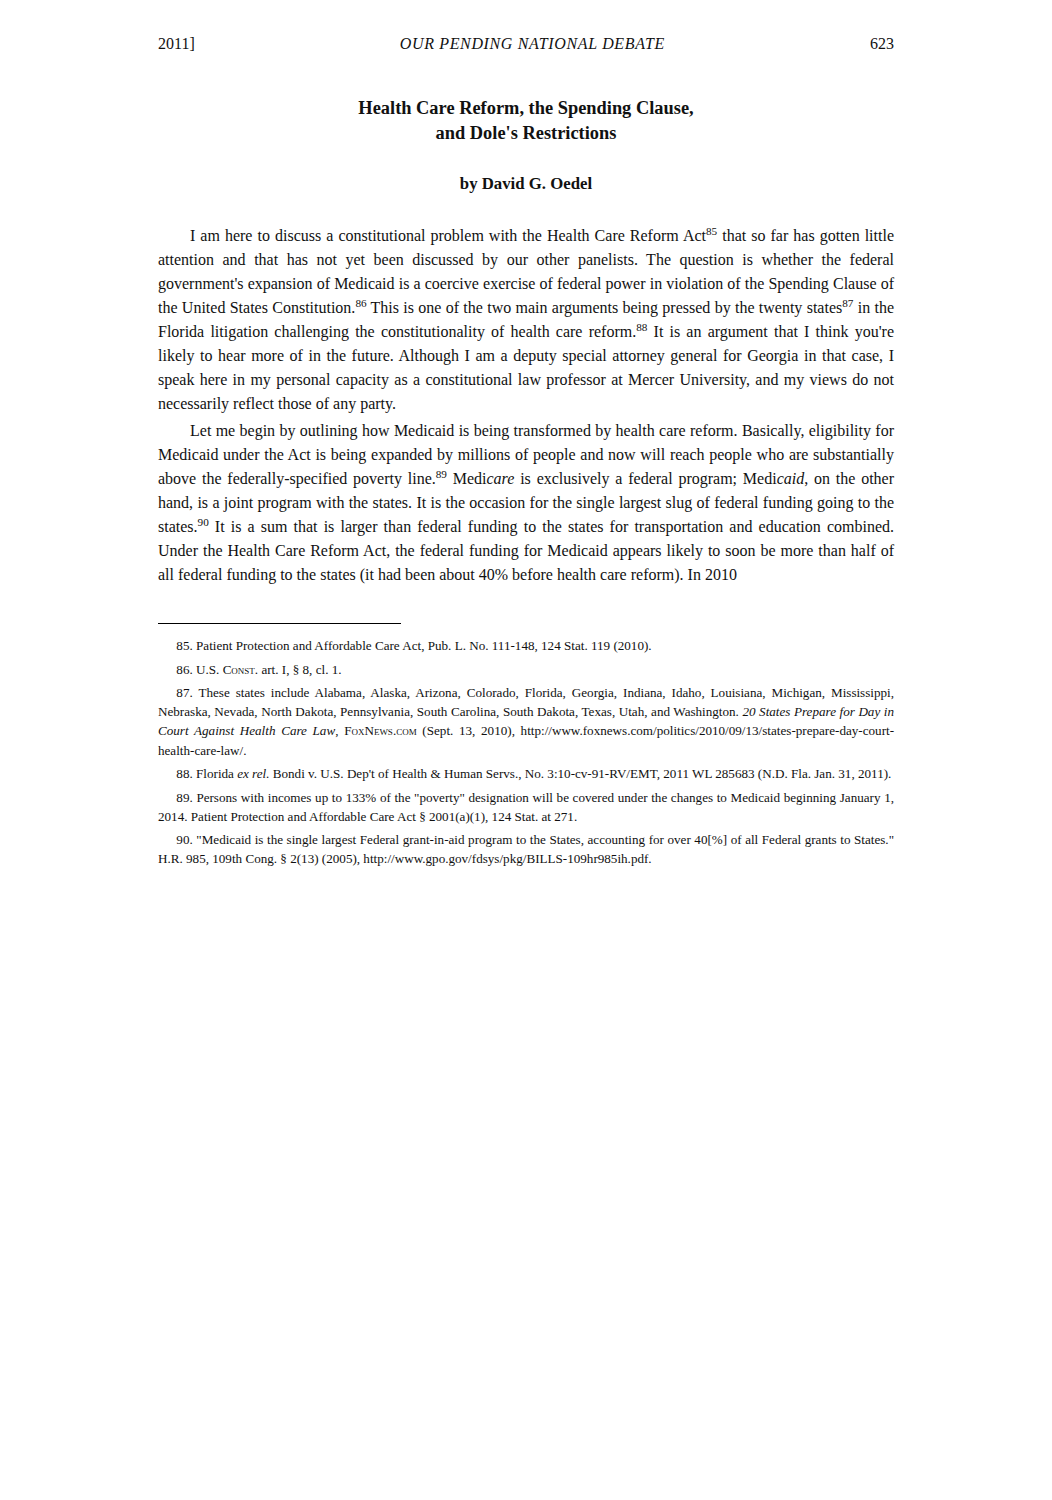2011] OUR PENDING NATIONAL DEBATE 623
Health Care Reform, the Spending Clause,
and Dole's Restrictions
by David G. Oedel
I am here to discuss a constitutional problem with the Health Care Reform Act85 that so far has gotten little attention and that has not yet been discussed by our other panelists. The question is whether the federal government's expansion of Medicaid is a coercive exercise of federal power in violation of the Spending Clause of the United States Constitution.86 This is one of the two main arguments being pressed by the twenty states87 in the Florida litigation challenging the constitutionality of health care reform.88 It is an argument that I think you're likely to hear more of in the future. Although I am a deputy special attorney general for Georgia in that case, I speak here in my personal capacity as a constitutional law professor at Mercer University, and my views do not necessarily reflect those of any party.
Let me begin by outlining how Medicaid is being transformed by health care reform. Basically, eligibility for Medicaid under the Act is being expanded by millions of people and now will reach people who are substantially above the federally-specified poverty line.89 Medicare is exclusively a federal program; Medicaid, on the other hand, is a joint program with the states. It is the occasion for the single largest slug of federal funding going to the states.90 It is a sum that is larger than federal funding to the states for transportation and education combined. Under the Health Care Reform Act, the federal funding for Medicaid appears likely to soon be more than half of all federal funding to the states (it had been about 40% before health care reform). In 2010
85. Patient Protection and Affordable Care Act, Pub. L. No. 111-148, 124 Stat. 119 (2010).
86. U.S. Const. art. I, § 8, cl. 1.
87. These states include Alabama, Alaska, Arizona, Colorado, Florida, Georgia, Indiana, Idaho, Louisiana, Michigan, Mississippi, Nebraska, Nevada, North Dakota, Pennsylvania, South Carolina, South Dakota, Texas, Utah, and Washington. 20 States Prepare for Day in Court Against Health Care Law, FoxNews.com (Sept. 13, 2010), http://www.foxnews.com/politics/2010/09/13/states-prepare-day-court-health-care-law/.
88. Florida ex rel. Bondi v. U.S. Dep't of Health & Human Servs., No. 3:10-cv-91-RV/EMT, 2011 WL 285683 (N.D. Fla. Jan. 31, 2011).
89. Persons with incomes up to 133% of the "poverty" designation will be covered under the changes to Medicaid beginning January 1, 2014. Patient Protection and Affordable Care Act § 2001(a)(1), 124 Stat. at 271.
90. "Medicaid is the single largest Federal grant-in-aid program to the States, accounting for over 40[%] of all Federal grants to States." H.R. 985, 109th Cong. § 2(13) (2005), http://www.gpo.gov/fdsys/pkg/BILLS-109hr985ih.pdf.